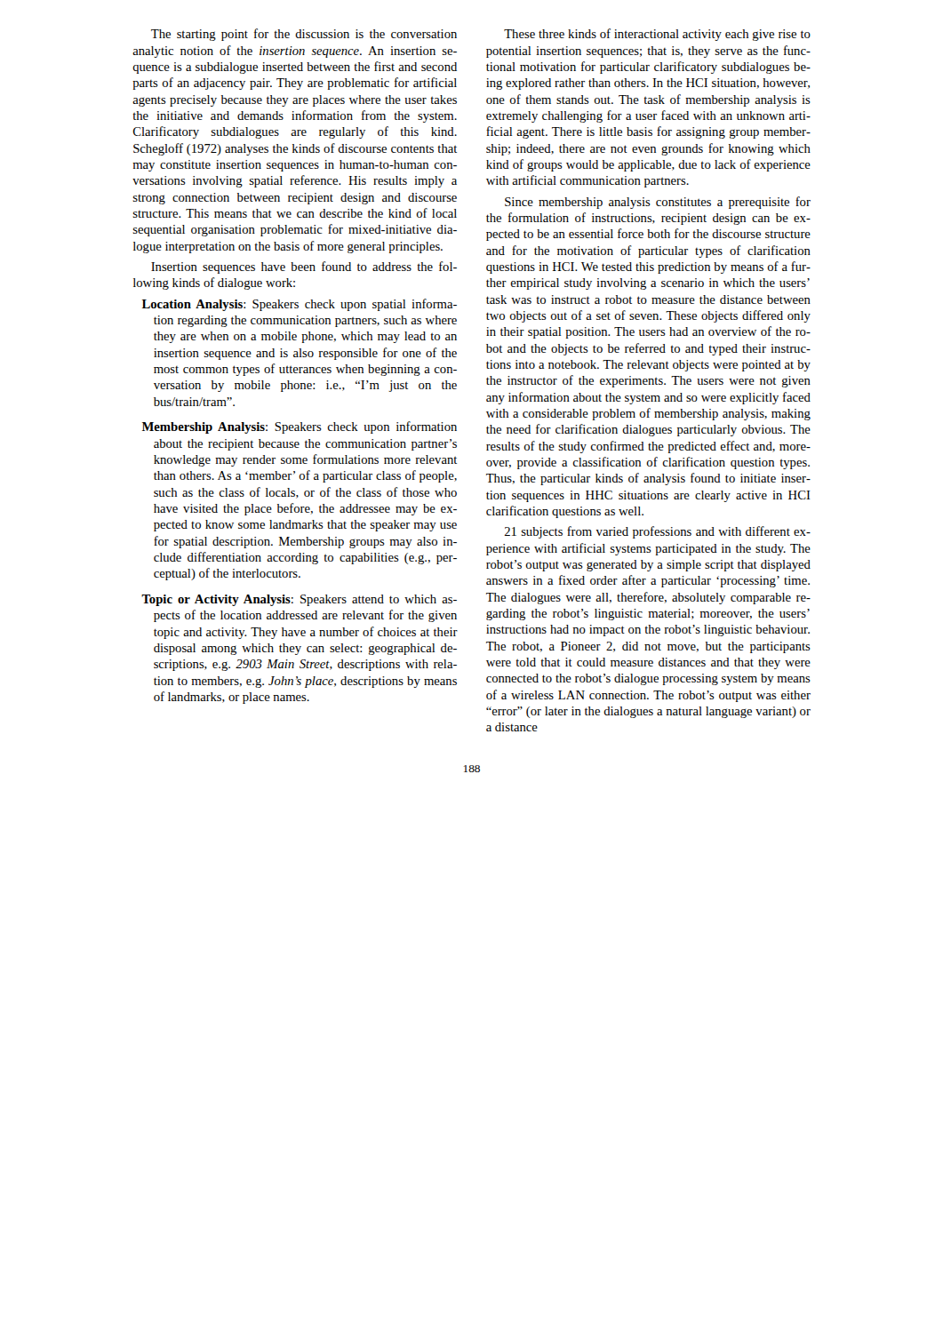The starting point for the discussion is the conversation analytic notion of the insertion sequence. An insertion sequence is a subdialogue inserted between the first and second parts of an adjacency pair. They are problematic for artificial agents precisely because they are places where the user takes the initiative and demands information from the system. Clarificatory subdialogues are regularly of this kind. Schegloff (1972) analyses the kinds of discourse contents that may constitute insertion sequences in human-to-human conversations involving spatial reference. His results imply a strong connection between recipient design and discourse structure. This means that we can describe the kind of local sequential organisation problematic for mixed-initiative dialogue interpretation on the basis of more general principles.
Insertion sequences have been found to address the following kinds of dialogue work:
Location Analysis: Speakers check upon spatial information regarding the communication partners, such as where they are when on a mobile phone, which may lead to an insertion sequence and is also responsible for one of the most common types of utterances when beginning a conversation by mobile phone: i.e., “I’m just on the bus/train/tram”.
Membership Analysis: Speakers check upon information about the recipient because the communication partner’s knowledge may render some formulations more relevant than others. As a ‘member’ of a particular class of people, such as the class of locals, or of the class of those who have visited the place before, the addressee may be expected to know some landmarks that the speaker may use for spatial description. Membership groups may also include differentiation according to capabilities (e.g., perceptual) of the interlocutors.
Topic or Activity Analysis: Speakers attend to which aspects of the location addressed are relevant for the given topic and activity. They have a number of choices at their disposal among which they can select: geographical descriptions, e.g. 2903 Main Street, descriptions with relation to members, e.g. John’s place, descriptions by means of landmarks, or place names.
These three kinds of interactional activity each give rise to potential insertion sequences; that is, they serve as the functional motivation for particular clarificatory subdialogues being explored rather than others. In the HCI situation, however, one of them stands out. The task of membership analysis is extremely challenging for a user faced with an unknown artificial agent. There is little basis for assigning group membership; indeed, there are not even grounds for knowing which kind of groups would be applicable, due to lack of experience with artificial communication partners.
Since membership analysis constitutes a prerequisite for the formulation of instructions, recipient design can be expected to be an essential force both for the discourse structure and for the motivation of particular types of clarification questions in HCI. We tested this prediction by means of a further empirical study involving a scenario in which the users’ task was to instruct a robot to measure the distance between two objects out of a set of seven. These objects differed only in their spatial position. The users had an overview of the robot and the objects to be referred to and typed their instructions into a notebook. The relevant objects were pointed at by the instructor of the experiments. The users were not given any information about the system and so were explicitly faced with a considerable problem of membership analysis, making the need for clarification dialogues particularly obvious. The results of the study confirmed the predicted effect and, moreover, provide a classification of clarification question types. Thus, the particular kinds of analysis found to initiate insertion sequences in HHC situations are clearly active in HCI clarification questions as well.
21 subjects from varied professions and with different experience with artificial systems participated in the study. The robot’s output was generated by a simple script that displayed answers in a fixed order after a particular ‘processing’ time. The dialogues were all, therefore, absolutely comparable regarding the robot’s linguistic material; moreover, the users’ instructions had no impact on the robot’s linguistic behaviour. The robot, a Pioneer 2, did not move, but the participants were told that it could measure distances and that they were connected to the robot’s dialogue processing system by means of a wireless LAN connection. The robot’s output was either “error” (or later in the dialogues a natural language variant) or a distance
188